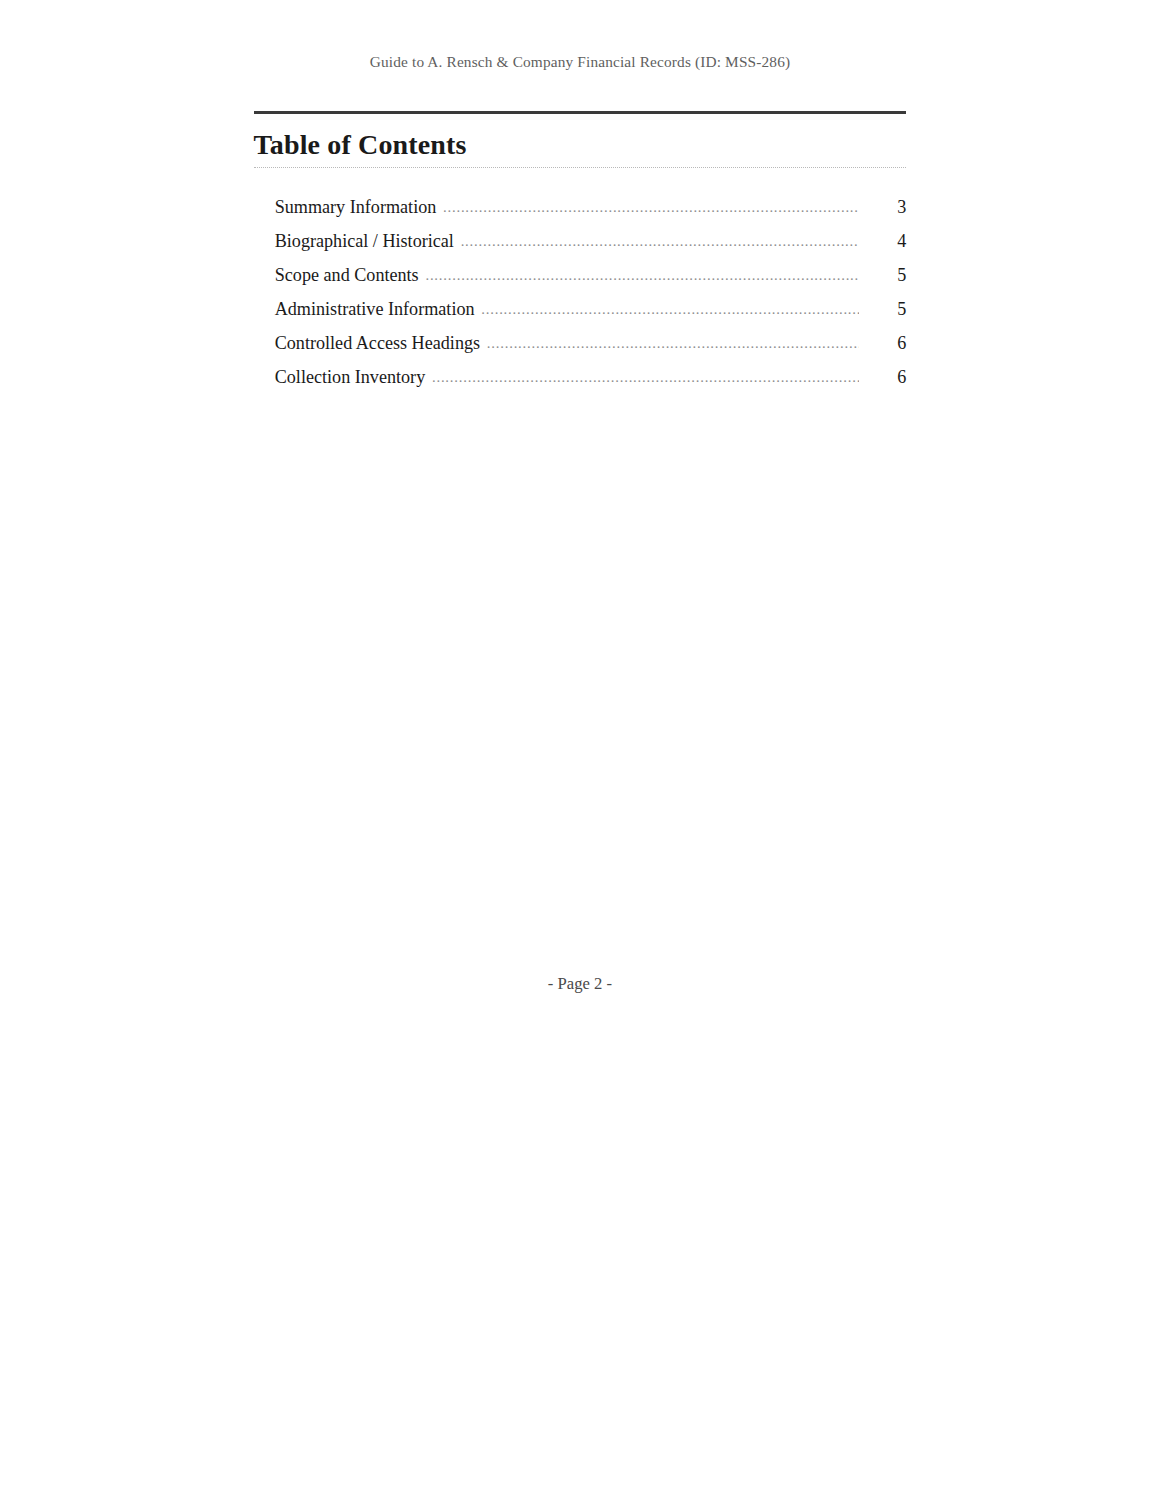Guide to A. Rensch & Company Financial Records (ID: MSS-286)
Table of Contents
Summary Information ........................................................................................................................................... 3
Biographical / Historical ..................................................................................................................................... 4
Scope and Contents ............................................................................................................................................. 5
Administrative Information ................................................................................................................................. 5
Controlled Access Headings ................................................................................................................................. 6
Collection Inventory ........................................................................................................................................... 6
- Page 2 -